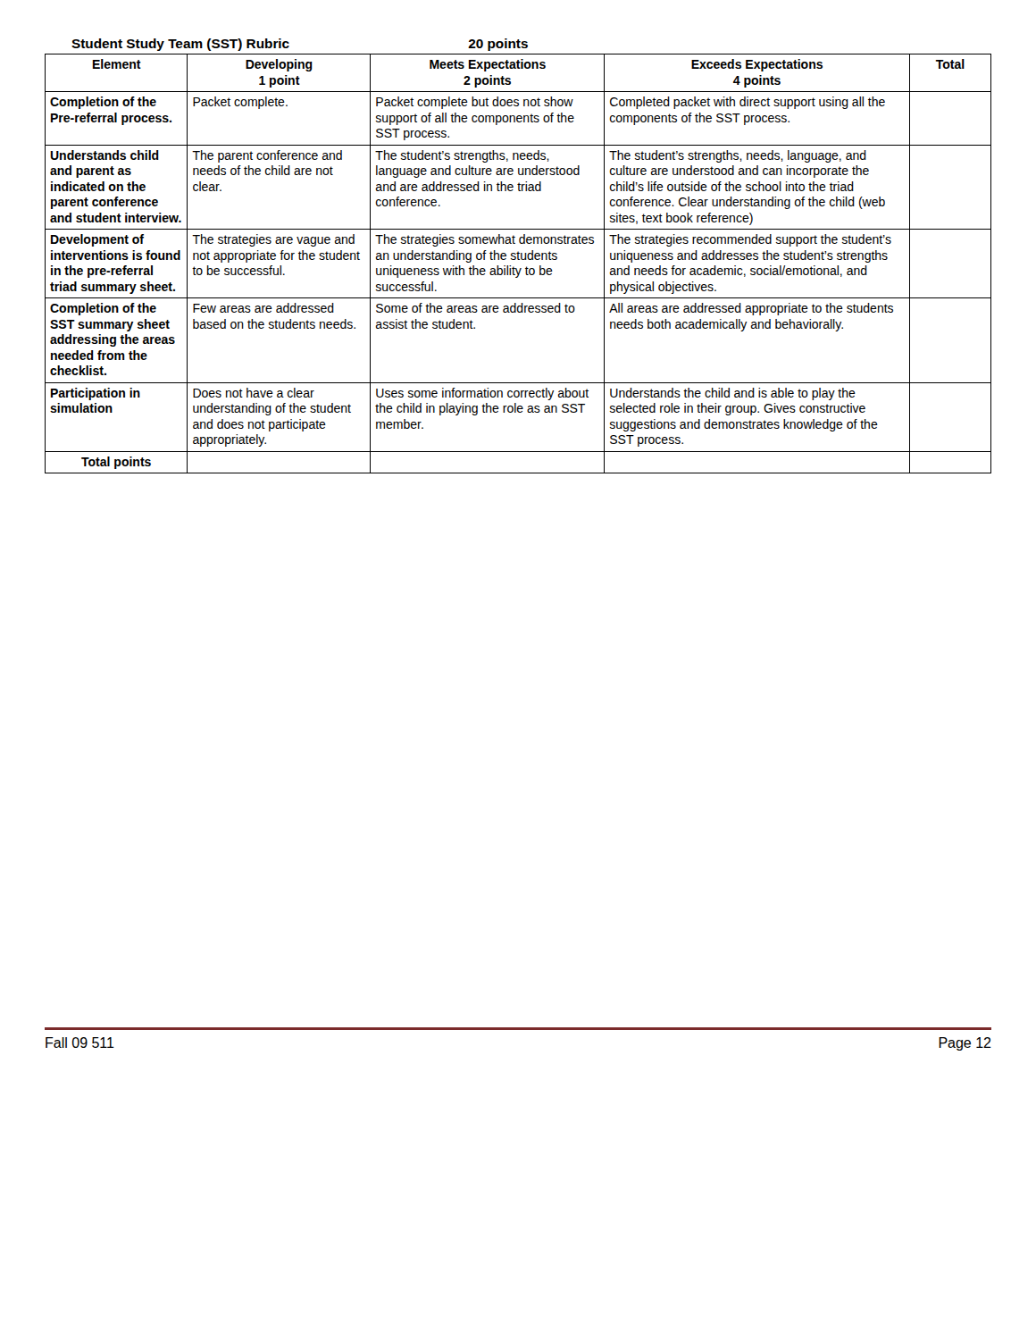Student Study Team (SST) Rubric 20 points
| Element | Developing 1 point | Meets Expectations 2 points | Exceeds Expectations 4 points | Total |
| --- | --- | --- | --- | --- |
| Completion of the Pre-referral process. | Packet complete. | Packet complete but does not show support of all the components of the SST process. | Completed packet with direct support using all the components of the SST process. | |
| Understands child and parent as indicated on the parent conference and student interview. | The parent conference and needs of the child are not clear. | The student’s strengths, needs, language and culture are understood and are addressed in the triad conference. | The student’s strengths, needs, language, and culture are understood and can incorporate the child’s life outside of the school into the triad conference. Clear understanding of the child (web sites, text book reference) | |
| Development of interventions is found in the pre-referral triad summary sheet. | The strategies are vague and not appropriate for the student to be successful. | The strategies somewhat demonstrates an understanding of the students uniqueness with the ability to be successful. | The strategies recommended support the student’s uniqueness and addresses the student’s strengths and needs for academic, social/emotional, and physical objectives. | |
| Completion of the SST summary sheet addressing the areas needed from the checklist. | Few areas are addressed based on the students needs. | Some of the areas are addressed to assist the student. | All areas are addressed appropriate to the students needs both academically and behaviorally. | |
| Participation in simulation | Does not have a clear understanding of the student and does not participate appropriately. | Uses some information correctly about the child in playing the role as an SST member. | Understands the child and is able to play the selected role in their group. Gives constructive suggestions and demonstrates knowledge of the SST process. | |
| Total points | | | | |
Fall 09 511 Page 12